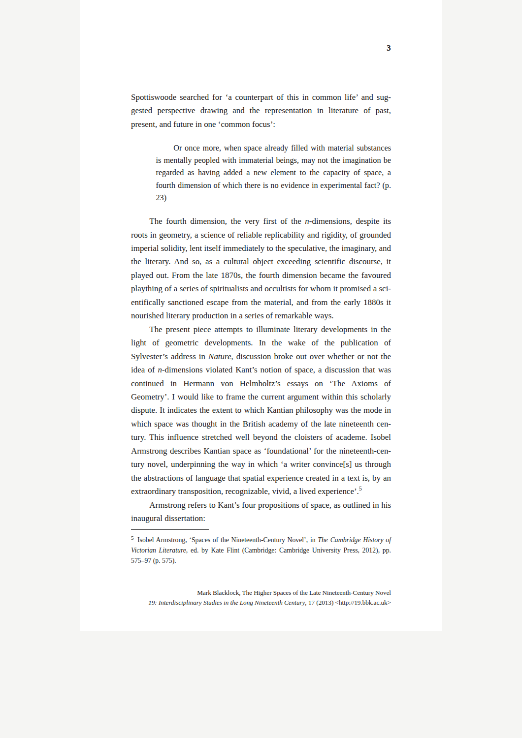3
Spottiswoode searched for ‘a counterpart of this in common life’ and suggested perspective drawing and the representation in literature of past, present, and future in one ‘common focus’:
Or once more, when space already filled with material substances is mentally peopled with immaterial beings, may not the imagination be regarded as having added a new element to the capacity of space, a fourth dimension of which there is no evidence in experimental fact? (p. 23)
The fourth dimension, the very first of the n-dimensions, despite its roots in geometry, a science of reliable replicability and rigidity, of grounded imperial solidity, lent itself immediately to the speculative, the imaginary, and the literary. And so, as a cultural object exceeding scientific discourse, it played out. From the late 1870s, the fourth dimension became the favoured plaything of a series of spiritualists and occultists for whom it promised a scientifically sanctioned escape from the material, and from the early 1880s it nourished literary production in a series of remarkable ways.
The present piece attempts to illuminate literary developments in the light of geometric developments. In the wake of the publication of Sylvester’s address in Nature, discussion broke out over whether or not the idea of n-dimensions violated Kant’s notion of space, a discussion that was continued in Hermann von Helmholtz’s essays on ‘The Axioms of Geometry’. I would like to frame the current argument within this scholarly dispute. It indicates the extent to which Kantian philosophy was the mode in which space was thought in the British academy of the late nineteenth century. This influence stretched well beyond the cloisters of academe. Isobel Armstrong describes Kantian space as ‘foundational’ for the nineteenth-century novel, underpinning the way in which ‘a writer convince[s] us through the abstractions of language that spatial experience created in a text is, by an extraordinary transposition, recognizable, vivid, a lived experience’.5
Armstrong refers to Kant’s four propositions of space, as outlined in his inaugural dissertation:
5 Isobel Armstrong, ‘Spaces of the Nineteenth-Century Novel’, in The Cambridge History of Victorian Literature, ed. by Kate Flint (Cambridge: Cambridge University Press, 2012), pp. 575–97 (p. 575).
Mark Blacklock, The Higher Spaces of the Late Nineteenth-Century Novel
19: Interdisciplinary Studies in the Long Nineteenth Century, 17 (2013) <http://19.bbk.ac.uk>